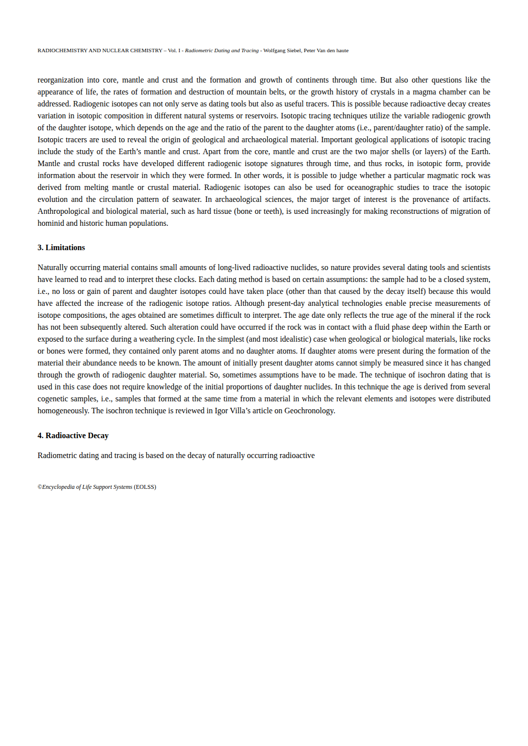RADIOCHEMISTRY AND NUCLEAR CHEMISTRY – Vol. I - Radiometric Dating and Tracing - Wolfgang Siebel, Peter Van den haute
reorganization into core, mantle and crust and the formation and growth of continents through time. But also other questions like the appearance of life, the rates of formation and destruction of mountain belts, or the growth history of crystals in a magma chamber can be addressed. Radiogenic isotopes can not only serve as dating tools but also as useful tracers. This is possible because radioactive decay creates variation in isotopic composition in different natural systems or reservoirs. Isotopic tracing techniques utilize the variable radiogenic growth of the daughter isotope, which depends on the age and the ratio of the parent to the daughter atoms (i.e., parent/daughter ratio) of the sample. Isotopic tracers are used to reveal the origin of geological and archaeological material. Important geological applications of isotopic tracing include the study of the Earth’s mantle and crust. Apart from the core, mantle and crust are the two major shells (or layers) of the Earth. Mantle and crustal rocks have developed different radiogenic isotope signatures through time, and thus rocks, in isotopic form, provide information about the reservoir in which they were formed. In other words, it is possible to judge whether a particular magmatic rock was derived from melting mantle or crustal material. Radiogenic isotopes can also be used for oceanographic studies to trace the isotopic evolution and the circulation pattern of seawater. In archaeological sciences, the major target of interest is the provenance of artifacts. Anthropological and biological material, such as hard tissue (bone or teeth), is used increasingly for making reconstructions of migration of hominid and historic human populations.
3. Limitations
Naturally occurring material contains small amounts of long-lived radioactive nuclides, so nature provides several dating tools and scientists have learned to read and to interpret these clocks. Each dating method is based on certain assumptions: the sample had to be a closed system, i.e., no loss or gain of parent and daughter isotopes could have taken place (other than that caused by the decay itself) because this would have affected the increase of the radiogenic isotope ratios. Although present-day analytical technologies enable precise measurements of isotope compositions, the ages obtained are sometimes difficult to interpret. The age date only reflects the true age of the mineral if the rock has not been subsequently altered. Such alteration could have occurred if the rock was in contact with a fluid phase deep within the Earth or exposed to the surface during a weathering cycle. In the simplest (and most idealistic) case when geological or biological materials, like rocks or bones were formed, they contained only parent atoms and no daughter atoms. If daughter atoms were present during the formation of the material their abundance needs to be known. The amount of initially present daughter atoms cannot simply be measured since it has changed through the growth of radiogenic daughter material. So, sometimes assumptions have to be made. The technique of isochron dating that is used in this case does not require knowledge of the initial proportions of daughter nuclides. In this technique the age is derived from several cogenetic samples, i.e., samples that formed at the same time from a material in which the relevant elements and isotopes were distributed homogeneously. The isochron technique is reviewed in Igor Villa’s article on Geochronology.
4. Radioactive Decay
Radiometric dating and tracing is based on the decay of naturally occurring radioactive
©Encyclopedia of Life Support Systems (EOLSS)